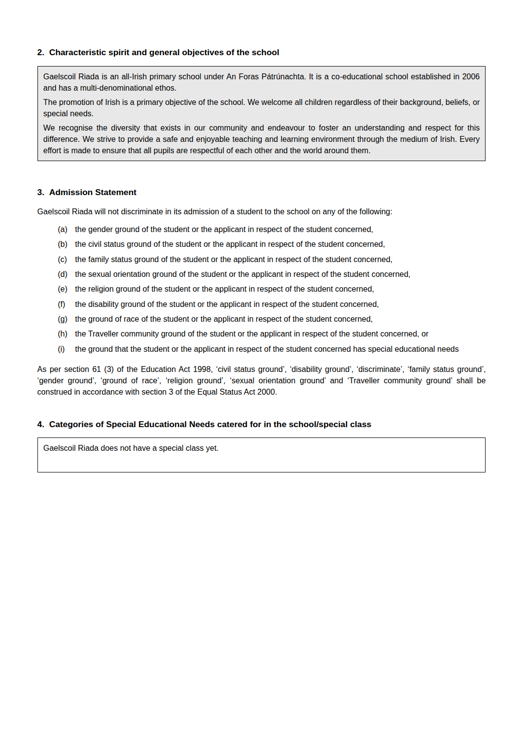2. Characteristic spirit and general objectives of the school
Gaelscoil Riada is an all-Irish primary school under An Foras Pátrúnachta. It is a co-educational school established in 2006 and has a multi-denominational ethos.
The promotion of Irish is a primary objective of the school. We welcome all children regardless of their background, beliefs, or special needs.
We recognise the diversity that exists in our community and endeavour to foster an understanding and respect for this difference. We strive to provide a safe and enjoyable teaching and learning environment through the medium of Irish. Every effort is made to ensure that all pupils are respectful of each other and the world around them.
3. Admission Statement
Gaelscoil Riada will not discriminate in its admission of a student to the school on any of the following:
(a) the gender ground of the student or the applicant in respect of the student concerned,
(b) the civil status ground of the student or the applicant in respect of the student concerned,
(c) the family status ground of the student or the applicant in respect of the student concerned,
(d) the sexual orientation ground of the student or the applicant in respect of the student concerned,
(e) the religion ground of the student or the applicant in respect of the student concerned,
(f) the disability ground of the student or the applicant in respect of the student concerned,
(g) the ground of race of the student or the applicant in respect of the student concerned,
(h) the Traveller community ground of the student or the applicant in respect of the student concerned, or
(i) the ground that the student or the applicant in respect of the student concerned has special educational needs
As per section 61 (3) of the Education Act 1998, ‘civil status ground’, ‘disability ground’, ‘discriminate’, ‘family status ground’, ‘gender ground’, ‘ground of race’, ‘religion ground’, ‘sexual orientation ground’ and ‘Traveller community ground’ shall be construed in accordance with section 3 of the Equal Status Act 2000.
4. Categories of Special Educational Needs catered for in the school/special class
Gaelscoil Riada does not have a special class yet.